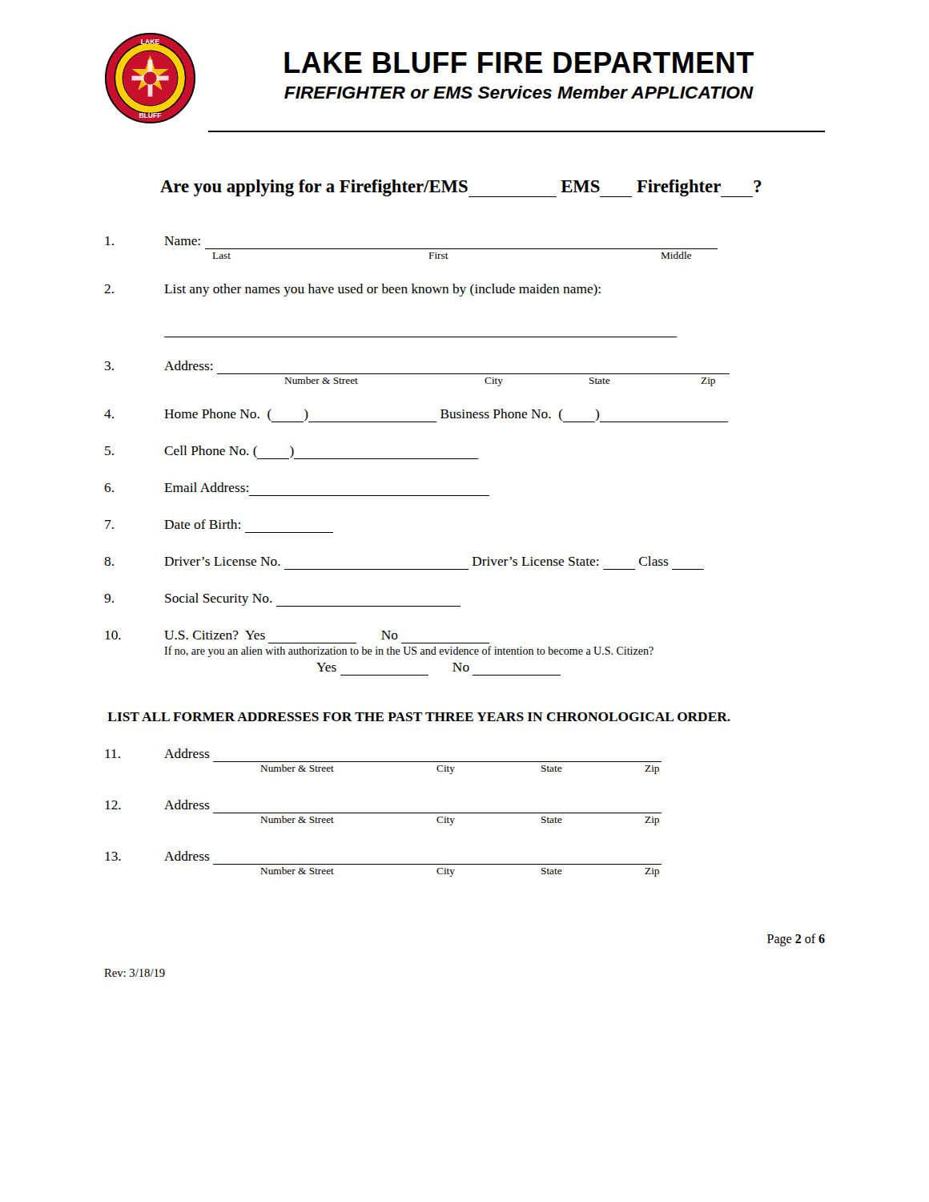LAKE BLUFF
LAKE BLUFF FIRE DEPARTMENT
FIREFIGHTER or EMS Services Member APPLICATION
Are you applying for a Firefighter/EMS EMS Firefighter ?
Name:
Last First Middle
List any other names you have used or been known by (include maiden name):
Address:
Number & Street City State Zip
Home Phone No. ( ) Business Phone No. ( )
Cell Phone No. ( )
Email Address:
Date of Birth:
Driver’s License No. Driver’s License State: Class
Social Security No.
U.S. Citizen? Yes No
If no, are you an alien with authorization to be in the US and evidence of intention to become a U.S. Citizen?
Yes No
LIST ALL FORMER ADDRESSES FOR THE PAST THREE YEARS IN CHRONOLOGICAL ORDER.
Address
Number & Street City State Zip
Address
Number & Street City State Zip
Address
Number & Street City State Zip
Page 2 of 6
Rev: 3/18/19